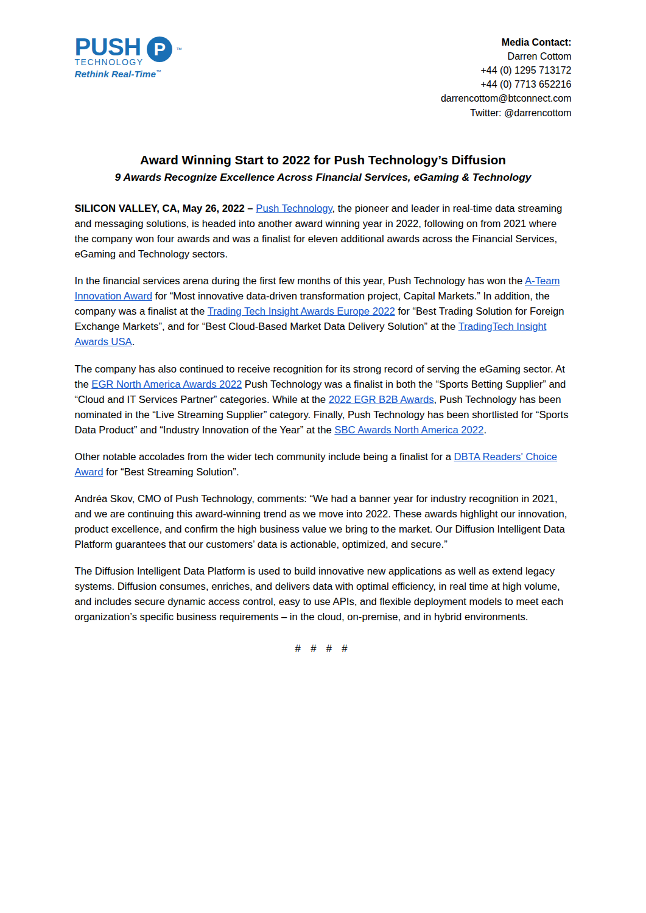PUSH TECHNOLOGY
P
™
Rethink Real-Time™
Media Contact:
Darren Cottom
+44 (0) 1295 713172
+44 (0) 7713 652216
darrencottom@btconnect.com
Twitter: @darrencottom
Award Winning Start to 2022 for Push Technology’s Diffusion
9 Awards Recognize Excellence Across Financial Services, eGaming & Technology
SILICON VALLEY, CA, May 26, 2022 – Push Technology, the pioneer and leader in real-time data streaming and messaging solutions, is headed into another award winning year in 2022, following on from 2021 where the company won four awards and was a finalist for eleven additional awards across the Financial Services, eGaming and Technology sectors.
In the financial services arena during the first few months of this year, Push Technology has won the A-Team Innovation Award for “Most innovative data-driven transformation project, Capital Markets.” In addition, the company was a finalist at the Trading Tech Insight Awards Europe 2022 for “Best Trading Solution for Foreign Exchange Markets”, and for “Best Cloud-Based Market Data Delivery Solution” at the TradingTech Insight Awards USA.
The company has also continued to receive recognition for its strong record of serving the eGaming sector. At the EGR North America Awards 2022 Push Technology was a finalist in both the “Sports Betting Supplier” and “Cloud and IT Services Partner” categories. While at the 2022 EGR B2B Awards, Push Technology has been nominated in the “Live Streaming Supplier” category. Finally, Push Technology has been shortlisted for “Sports Data Product” and “Industry Innovation of the Year” at the SBC Awards North America 2022.
Other notable accolades from the wider tech community include being a finalist for a DBTA Readers' Choice Award for “Best Streaming Solution”.
Andréa Skov, CMO of Push Technology, comments: “We had a banner year for industry recognition in 2021, and we are continuing this award-winning trend as we move into 2022. These awards highlight our innovation, product excellence, and confirm the high business value we bring to the market. Our Diffusion Intelligent Data Platform guarantees that our customers’ data is actionable, optimized, and secure.”
The Diffusion Intelligent Data Platform is used to build innovative new applications as well as extend legacy systems. Diffusion consumes, enriches, and delivers data with optimal efficiency, in real time at high volume, and includes secure dynamic access control, easy to use APIs, and flexible deployment models to meet each organization’s specific business requirements – in the cloud, on-premise, and in hybrid environments.
# # # #